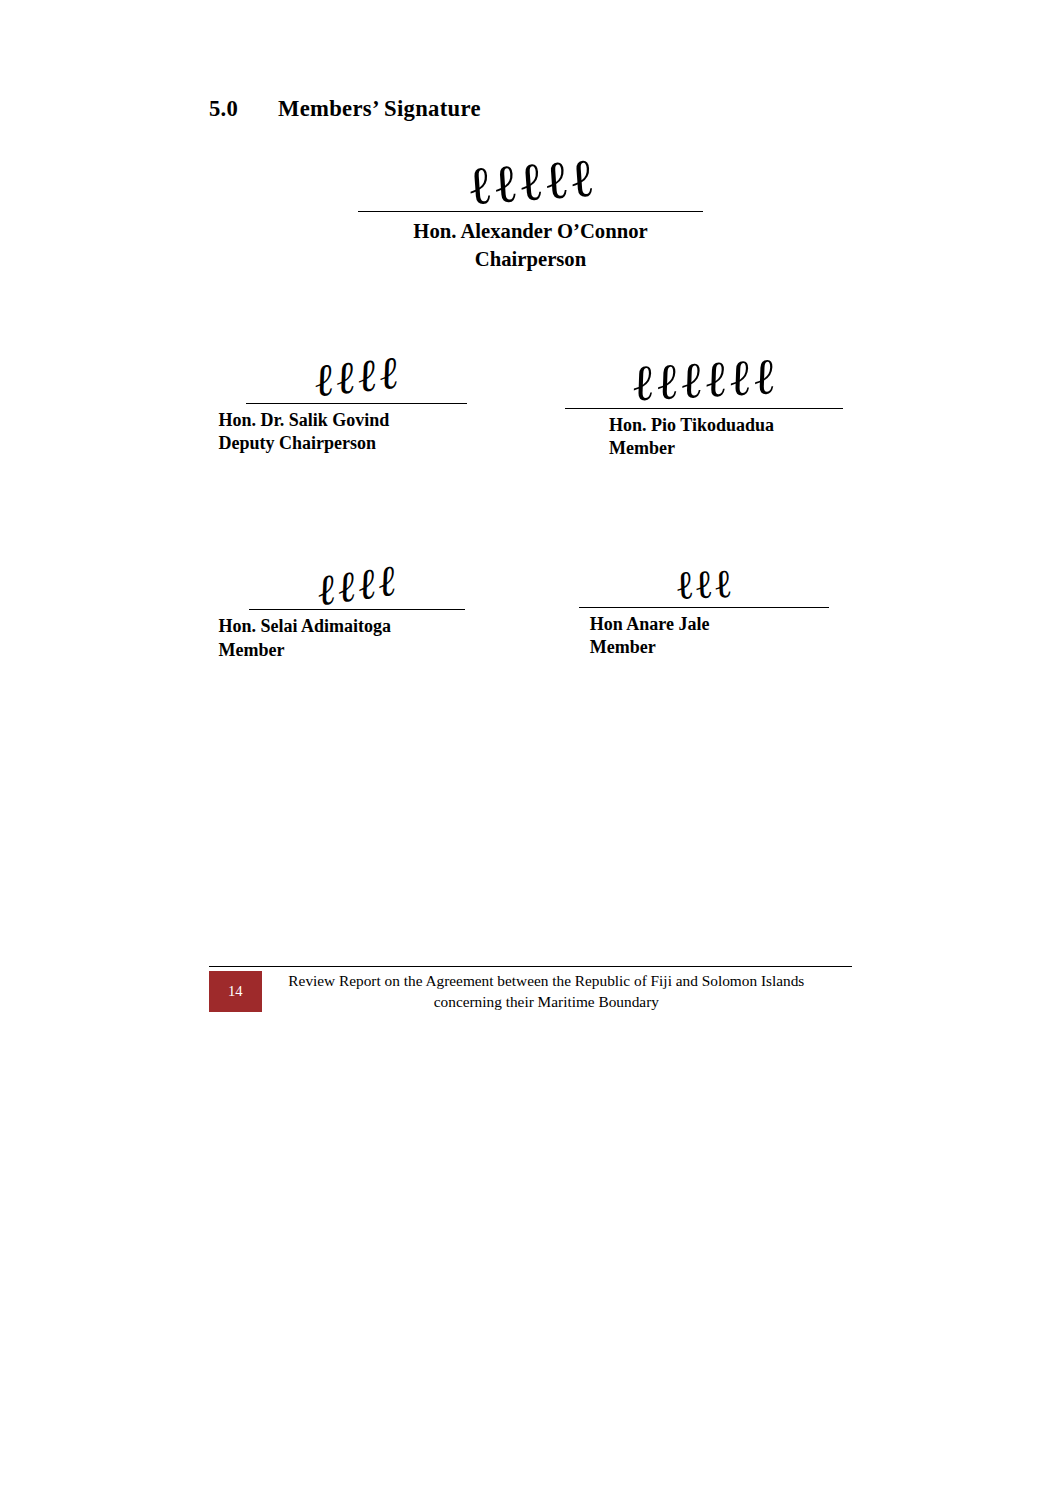5.0 Members’ Signature
ℓℓℓℓℓ
Hon. Alexander O’Connor
Chairperson
ℓℓℓℓ
Hon. Dr. Salik Govind
Deputy Chairperson
ℓℓℓℓℓℓ
Hon. Pio Tikoduadua
Member
ℓℓℓℓ
Hon. Selai Adimaitoga
Member
ℓℓℓ
Hon Anare Jale
Member
14
Review Report on the Agreement between the Republic of Fiji and Solomon Islands concerning their Maritime Boundary